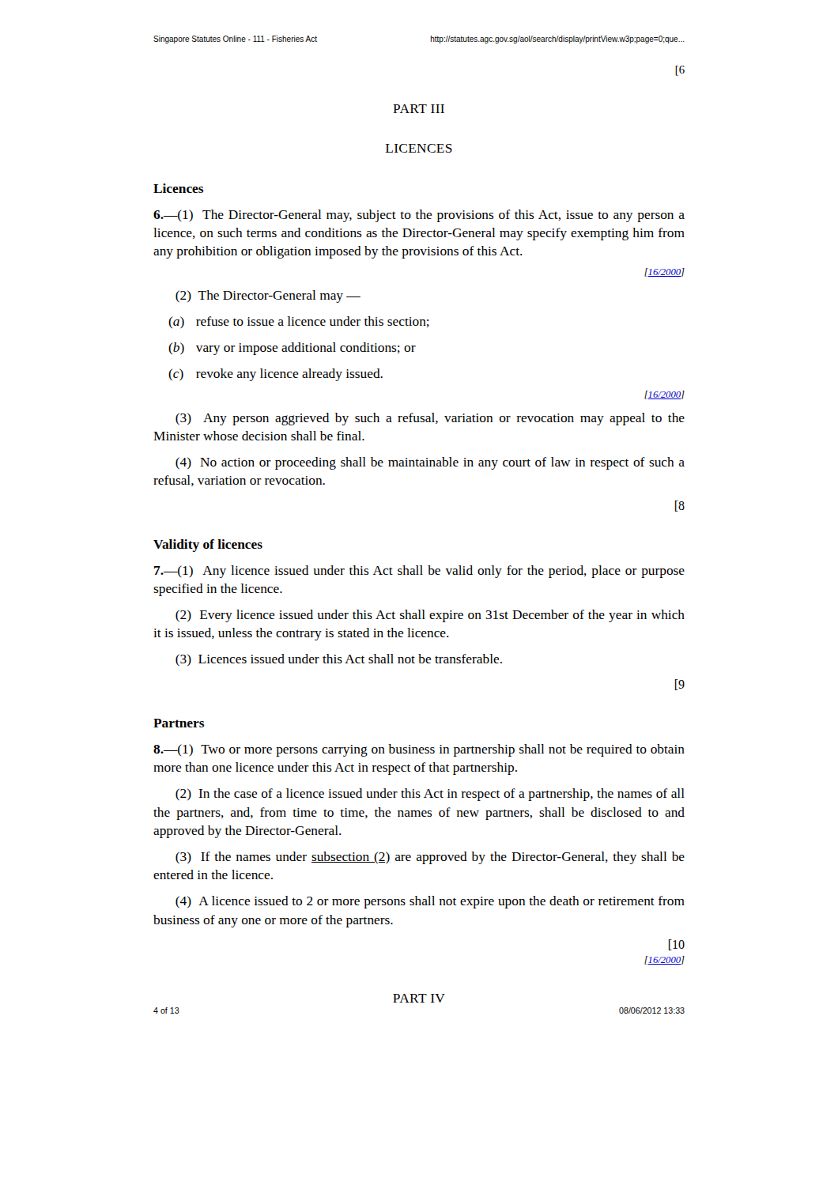Singapore Statutes Online - 111 - Fisheries Act http://statutes.agc.gov.sg/aol/search/display/printView.w3p;page=0;que...
[6
PART III
LICENCES
Licences
6.—(1) The Director-General may, subject to the provisions of this Act, issue to any person a licence, on such terms and conditions as the Director-General may specify exempting him from any prohibition or obligation imposed by the provisions of this Act.
[16/2000]
(2) The Director-General may —
(a) refuse to issue a licence under this section;
(b) vary or impose additional conditions; or
(c) revoke any licence already issued.
[16/2000]
(3) Any person aggrieved by such a refusal, variation or revocation may appeal to the Minister whose decision shall be final.
(4) No action or proceeding shall be maintainable in any court of law in respect of such a refusal, variation or revocation.
[8
Validity of licences
7.—(1) Any licence issued under this Act shall be valid only for the period, place or purpose specified in the licence.
(2) Every licence issued under this Act shall expire on 31st December of the year in which it is issued, unless the contrary is stated in the licence.
(3) Licences issued under this Act shall not be transferable.
[9
Partners
8.—(1) Two or more persons carrying on business in partnership shall not be required to obtain more than one licence under this Act in respect of that partnership.
(2) In the case of a licence issued under this Act in respect of a partnership, the names of all the partners, and, from time to time, the names of new partners, shall be disclosed to and approved by the Director-General.
(3) If the names under subsection (2) are approved by the Director-General, they shall be entered in the licence.
(4) A licence issued to 2 or more persons shall not expire upon the death or retirement from business of any one or more of the partners.
[10
[16/2000]
PART IV
4 of 13 08/06/2012 13:33